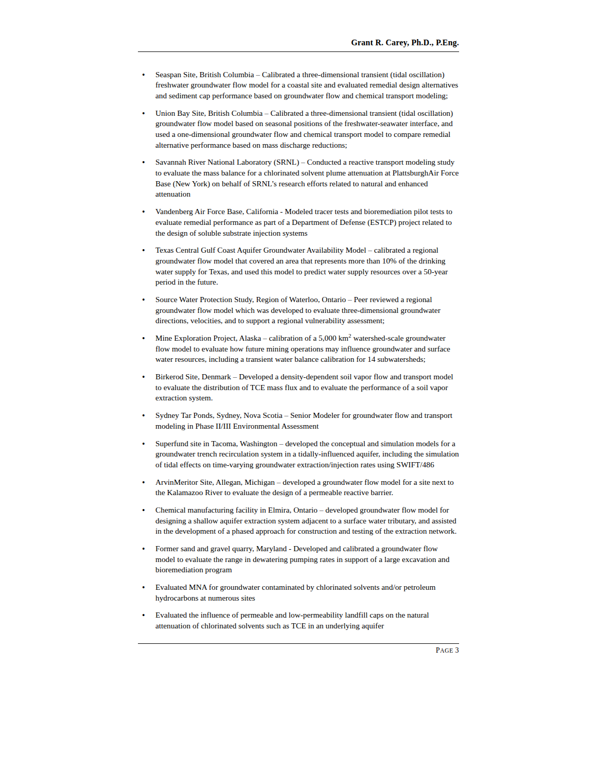Grant R. Carey, Ph.D., P.Eng.
Seaspan Site, British Columbia – Calibrated a three-dimensional transient (tidal oscillation) freshwater groundwater flow model for a coastal site and evaluated remedial design alternatives and sediment cap performance based on groundwater flow and chemical transport modeling;
Union Bay Site, British Columbia – Calibrated a three-dimensional transient (tidal oscillation) groundwater flow model based on seasonal positions of the freshwater-seawater interface, and used a one-dimensional groundwater flow and chemical transport model to compare remedial alternative performance based on mass discharge reductions;
Savannah River National Laboratory (SRNL) – Conducted a reactive transport modeling study to evaluate the mass balance for a chlorinated solvent plume attenuation at PlattsburghAir Force Base (New York) on behalf of SRNL’s research efforts related to natural and enhanced attenuation
Vandenberg Air Force Base, California - Modeled tracer tests and bioremediation pilot tests to evaluate remedial performance as part of a Department of Defense (ESTCP) project related to the design of soluble substrate injection systems
Texas Central Gulf Coast Aquifer Groundwater Availability Model – calibrated a regional groundwater flow model that covered an area that represents more than 10% of the drinking water supply for Texas, and used this model to predict water supply resources over a 50-year period in the future.
Source Water Protection Study, Region of Waterloo, Ontario – Peer reviewed a regional groundwater flow model which was developed to evaluate three-dimensional groundwater directions, velocities, and to support a regional vulnerability assessment;
Mine Exploration Project, Alaska – calibration of a 5,000 km2 watershed-scale groundwater flow model to evaluate how future mining operations may influence groundwater and surface water resources, including a transient water balance calibration for 14 subwatersheds;
Birkerod Site, Denmark – Developed a density-dependent soil vapor flow and transport model to evaluate the distribution of TCE mass flux and to evaluate the performance of a soil vapor extraction system.
Sydney Tar Ponds, Sydney, Nova Scotia – Senior Modeler for groundwater flow and transport modeling in Phase II/III Environmental Assessment
Superfund site in Tacoma, Washington – developed the conceptual and simulation models for a groundwater trench recirculation system in a tidally-influenced aquifer, including the simulation of tidal effects on time-varying groundwater extraction/injection rates using SWIFT/486
ArvinMeritor Site, Allegan, Michigan – developed a groundwater flow model for a site next to the Kalamazoo River to evaluate the design of a permeable reactive barrier.
Chemical manufacturing facility in Elmira, Ontario – developed groundwater flow model for designing a shallow aquifer extraction system adjacent to a surface water tributary, and assisted in the development of a phased approach for construction and testing of the extraction network.
Former sand and gravel quarry, Maryland - Developed and calibrated a groundwater flow model to evaluate the range in dewatering pumping rates in support of a large excavation and bioremediation program
Evaluated MNA for groundwater contaminated by chlorinated solvents and/or petroleum hydrocarbons at numerous sites
Evaluated the influence of permeable and low-permeability landfill caps on the natural attenuation of chlorinated solvents such as TCE in an underlying aquifer
PAGE 3